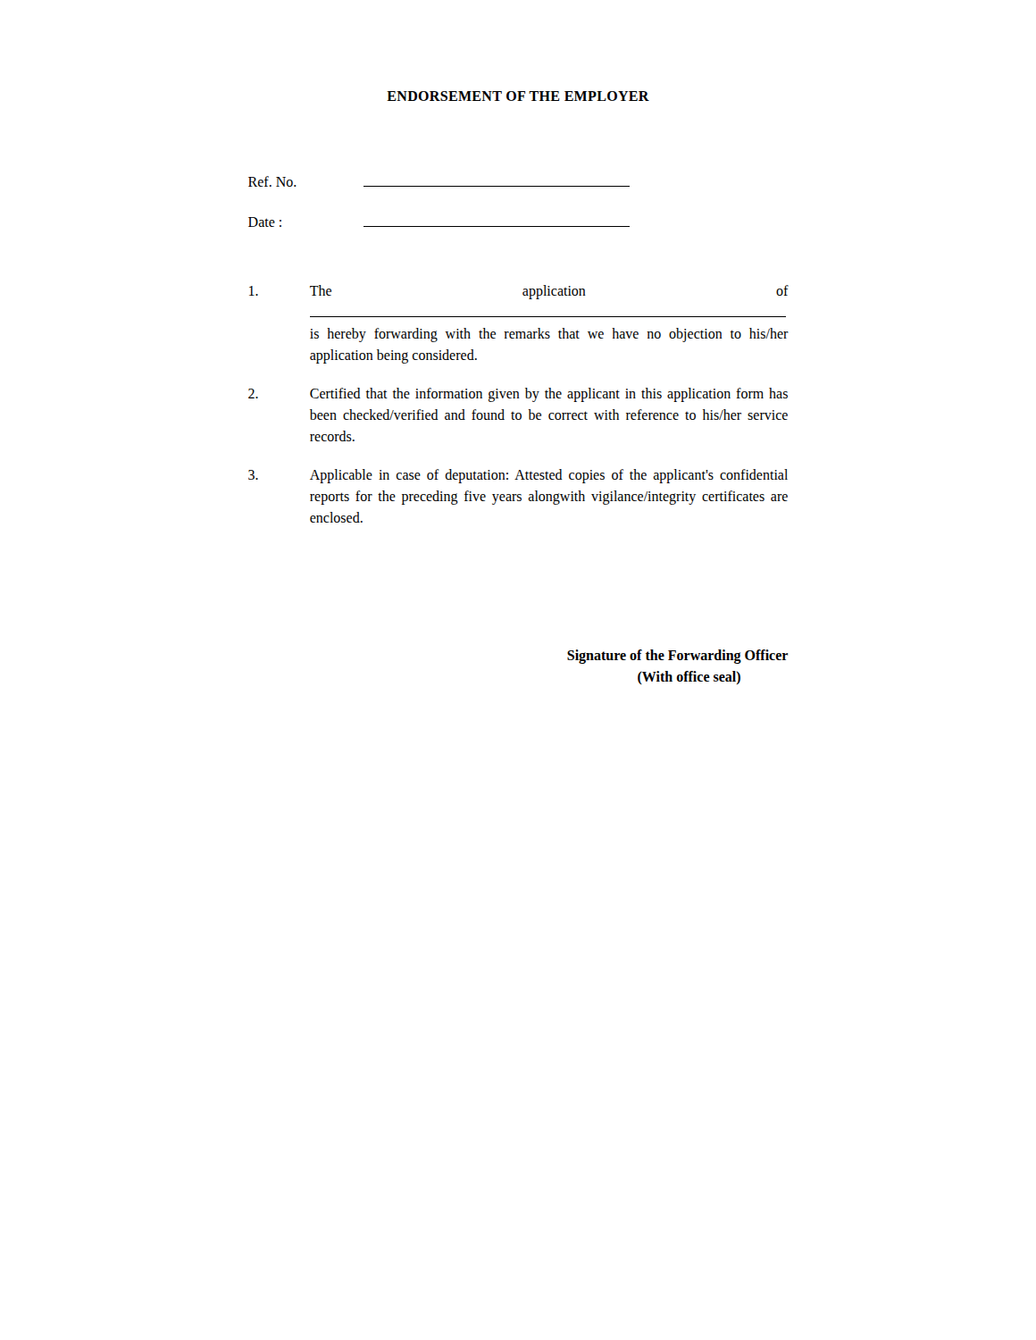ENDORSEMENT OF THE EMPLOYER
Ref. No.
Date :
1. The application of
is hereby forwarding with the remarks that we have no objection to his/her application being considered.
2. Certified that the information given by the applicant in this application form has been checked/verified and found to be correct with reference to his/her service records.
3. Applicable in case of deputation: Attested copies of the applicant's confidential reports for the preceding five years alongwith vigilance/integrity certificates are enclosed.
Signature of the Forwarding Officer (With office seal)